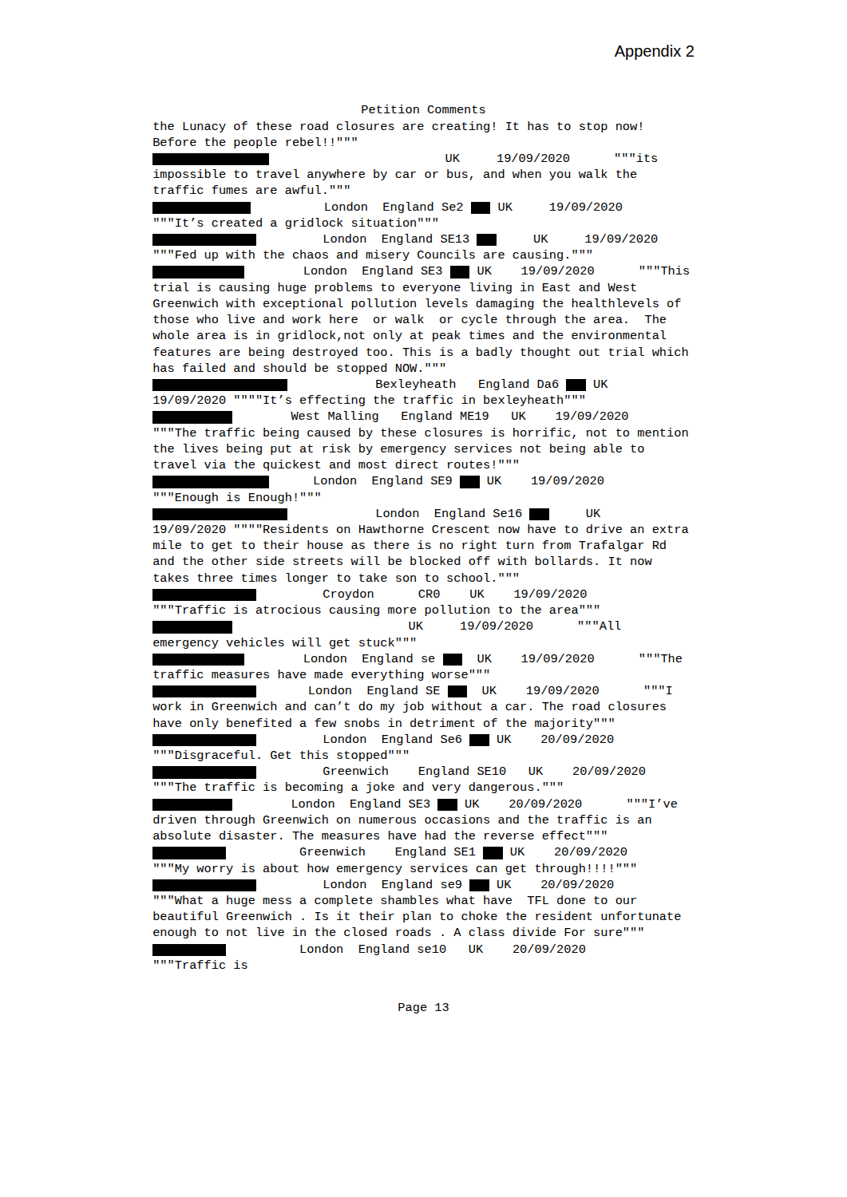Appendix 2
Petition Comments
the Lunacy of these road closures are creating! It has to stop now! Before the people rebel!!""" UK 19/09/2020 """its impossible to travel anywhere by car or bus, and when you walk the traffic fumes are awful.""" London England Se2 UK 19/09/2020 """It’s created a gridlock situation""" London England SE13 UK 19/09/2020 """Fed up with the chaos and misery Councils are causing.""" London England SE3 UK 19/09/2020 """This trial is causing huge problems to everyone living in East and West Greenwich with exceptional pollution levels damaging the healthlevels of those who live and work here or walk or cycle through the area. The whole area is in gridlock,not only at peak times and the environmental features are being destroyed too. This is a badly thought out trial which has failed and should be stopped NOW.""" Bexleyheath England Da6 UK 19/09/2020 """"It’s effecting the traffic in bexleyheath""" West Malling England ME19 UK 19/09/2020 """The traffic being caused by these closures is horrific, not to mention the lives being put at risk by emergency services not being able to travel via the quickest and most direct routes!""" London England SE9 UK 19/09/2020 """Enough is Enough!""" London England Se16 UK 19/09/2020 """"Residents on Hawthorne Crescent now have to drive an extra mile to get to their house as there is no right turn from Trafalgar Rd and the other side streets will be blocked off with bollards. It now takes three times longer to take son to school.""" Croydon CR0 UK 19/09/2020 """Traffic is atrocious causing more pollution to the area""" UK 19/09/2020 """All emergency vehicles will get stuck""" London England se UK 19/09/2020 """The traffic measures have made everything worse""" London England SE UK 19/09/2020 """I work in Greenwich and can’t do my job without a car. The road closures have only benefited a few snobs in detriment of the majority""" London England Se6 UK 20/09/2020 """Disgraceful. Get this stopped""" Greenwich England SE10 UK 20/09/2020 """The traffic is becoming a joke and very dangerous.""" London England SE3 UK 20/09/2020 """I’ve driven through Greenwich on numerous occasions and the traffic is an absolute disaster. The measures have had the reverse effect""" Greenwich England SE1 UK 20/09/2020 """My worry is about how emergency services can get through!!!!""" London England se9 UK 20/09/2020 """What a huge mess a complete shambles what have TFL done to our beautiful Greenwich . Is it their plan to choke the resident unfortunate enough to not live in the closed roads . A class divide For sure""" London England se10 UK 20/09/2020 """Traffic is
Page 13